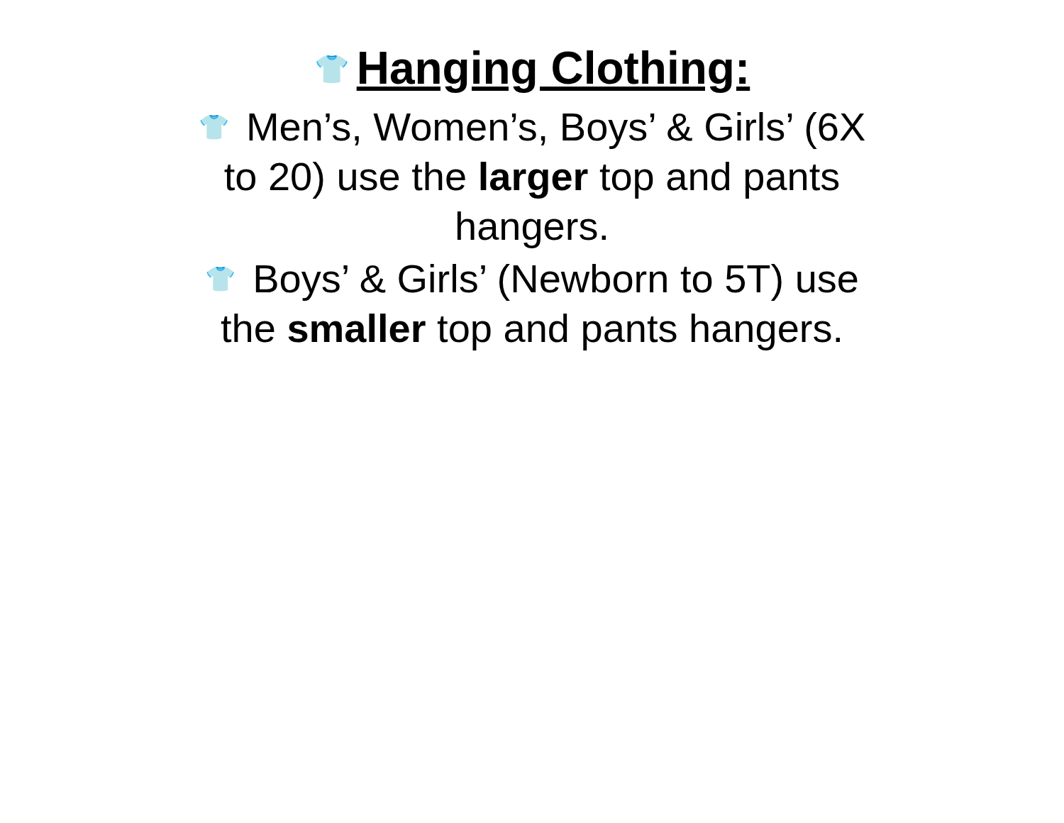👕Hanging Clothing:
👕 Men’s, Women’s, Boys’ & Girls’ (6X to 20) use the larger top and pants hangers.
👕 Boys’ & Girls’ (Newborn to 5T) use the smaller top and pants hangers.